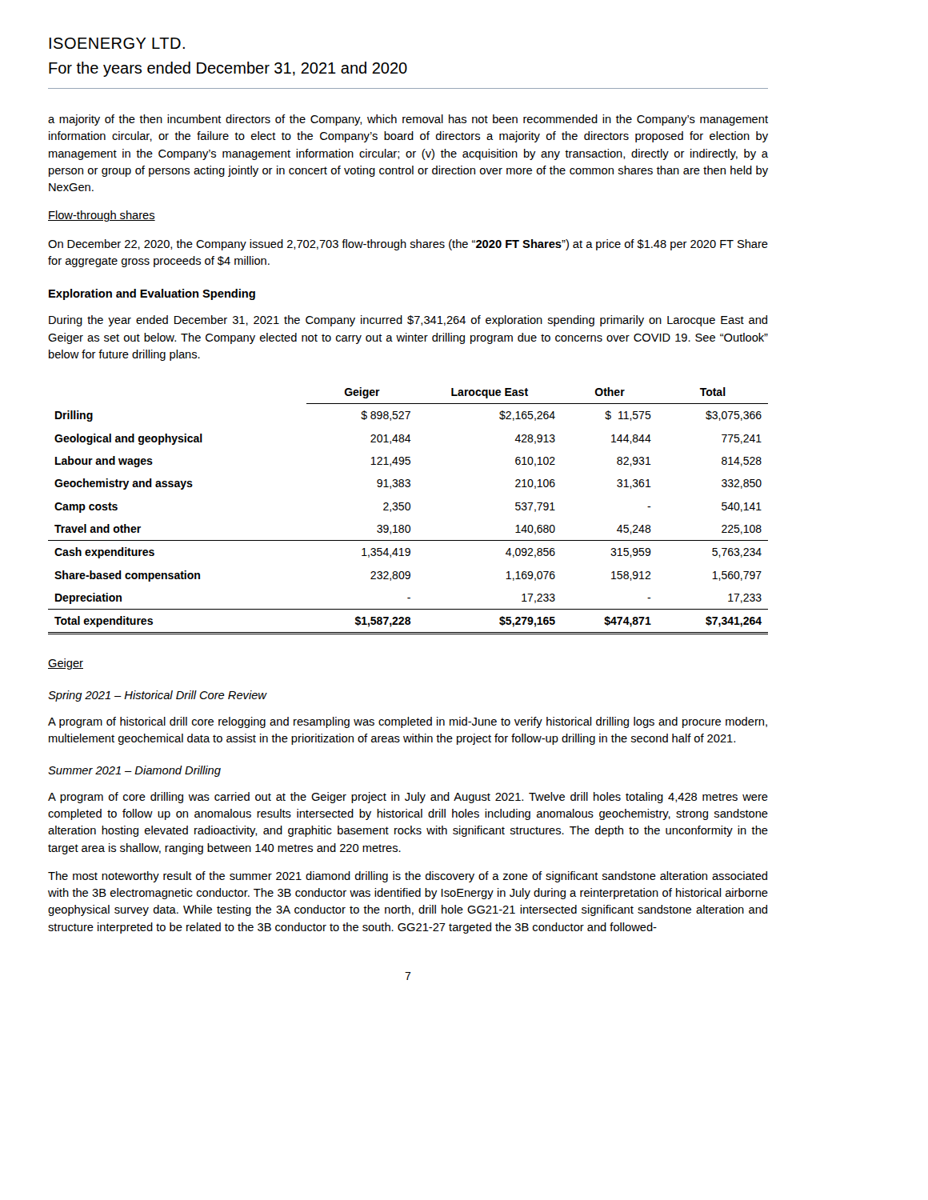ISOENERGY LTD.
For the years ended December 31, 2021 and 2020
a majority of the then incumbent directors of the Company, which removal has not been recommended in the Company’s management information circular, or the failure to elect to the Company’s board of directors a majority of the directors proposed for election by management in the Company’s management information circular; or (v) the acquisition by any transaction, directly or indirectly, by a person or group of persons acting jointly or in concert of voting control or direction over more of the common shares than are then held by NexGen.
Flow-through shares
On December 22, 2020, the Company issued 2,702,703 flow-through shares (the “2020 FT Shares”) at a price of $1.48 per 2020 FT Share for aggregate gross proceeds of $4 million.
Exploration and Evaluation Spending
During the year ended December 31, 2021 the Company incurred $7,341,264 of exploration spending primarily on Larocque East and Geiger as set out below. The Company elected not to carry out a winter drilling program due to concerns over COVID 19. See “Outlook” below for future drilling plans.
| | Geiger | Larocque East | Other | Total |
| --- | --- | --- | --- | --- |
| Drilling | $ 898,527 | $2,165,264 | $ 11,575 | $3,075,366 |
| Geological and geophysical | 201,484 | 428,913 | 144,844 | 775,241 |
| Labour and wages | 121,495 | 610,102 | 82,931 | 814,528 |
| Geochemistry and assays | 91,383 | 210,106 | 31,361 | 332,850 |
| Camp costs | 2,350 | 537,791 | - | 540,141 |
| Travel and other | 39,180 | 140,680 | 45,248 | 225,108 |
| Cash expenditures | 1,354,419 | 4,092,856 | 315,959 | 5,763,234 |
| Share-based compensation | 232,809 | 1,169,076 | 158,912 | 1,560,797 |
| Depreciation | - | 17,233 | - | 17,233 |
| Total expenditures | $1,587,228 | $5,279,165 | $474,871 | $7,341,264 |
Geiger
Spring 2021 – Historical Drill Core Review
A program of historical drill core relogging and resampling was completed in mid-June to verify historical drilling logs and procure modern, multielement geochemical data to assist in the prioritization of areas within the project for follow-up drilling in the second half of 2021.
Summer 2021 – Diamond Drilling
A program of core drilling was carried out at the Geiger project in July and August 2021. Twelve drill holes totaling 4,428 metres were completed to follow up on anomalous results intersected by historical drill holes including anomalous geochemistry, strong sandstone alteration hosting elevated radioactivity, and graphitic basement rocks with significant structures. The depth to the unconformity in the target area is shallow, ranging between 140 metres and 220 metres.
The most noteworthy result of the summer 2021 diamond drilling is the discovery of a zone of significant sandstone alteration associated with the 3B electromagnetic conductor. The 3B conductor was identified by IsoEnergy in July during a reinterpretation of historical airborne geophysical survey data. While testing the 3A conductor to the north, drill hole GG21-21 intersected significant sandstone alteration and structure interpreted to be related to the 3B conductor to the south. GG21-27 targeted the 3B conductor and followed-
7